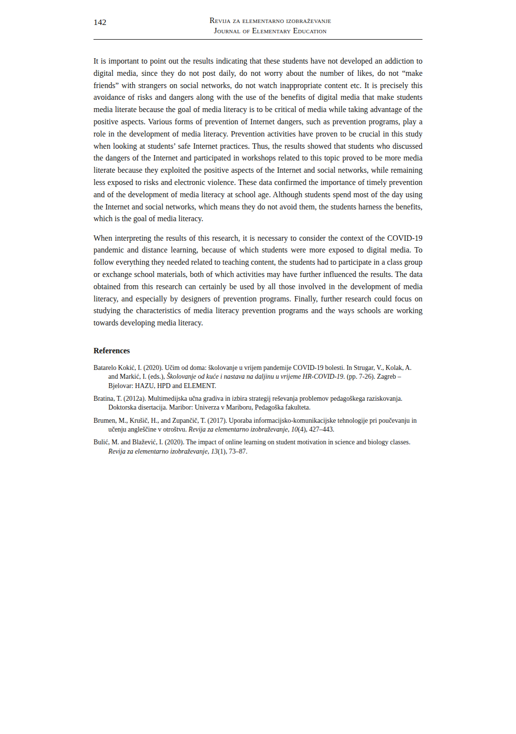142
Revija za elementarno izobraževanje Journal of Elementary Education
It is important to point out the results indicating that these students have not developed an addiction to digital media, since they do not post daily, do not worry about the number of likes, do not “make friends” with strangers on social networks, do not watch inappropriate content etc. It is precisely this avoidance of risks and dangers along with the use of the benefits of digital media that make students media literate because the goal of media literacy is to be critical of media while taking advantage of the positive aspects. Various forms of prevention of Internet dangers, such as prevention programs, play a role in the development of media literacy. Prevention activities have proven to be crucial in this study when looking at students’ safe Internet practices. Thus, the results showed that students who discussed the dangers of the Internet and participated in workshops related to this topic proved to be more media literate because they exploited the positive aspects of the Internet and social networks, while remaining less exposed to risks and electronic violence. These data confirmed the importance of timely prevention and of the development of media literacy at school age. Although students spend most of the day using the Internet and social networks, which means they do not avoid them, the students harness the benefits, which is the goal of media literacy.
When interpreting the results of this research, it is necessary to consider the context of the COVID-19 pandemic and distance learning, because of which students were more exposed to digital media. To follow everything they needed related to teaching content, the students had to participate in a class group or exchange school materials, both of which activities may have further influenced the results. The data obtained from this research can certainly be used by all those involved in the development of media literacy, and especially by designers of prevention programs. Finally, further research could focus on studying the characteristics of media literacy prevention programs and the ways schools are working towards developing media literacy.
References
Batarelo Kokić, I. (2020). Učim od doma: školovanje u vrijem pandemije COVID-19 bolesti. In Strugar, V., Kolak, A. and Markić, I. (eds.), Školovanje od kuće i nastava na daljinu u vrijeme HR-COVID-19. (pp. 7-26). Zagreb – Bjelovar: HAZU, HPD and ELEMENT.
Bratina, T. (2012a). Multimedijska učna gradiva in izbira strategij reševanja problemov pedagoškega raziskovanja. Doktorska disertacija. Maribor: Univerza v Mariboru, Pedagoška fakulteta.
Brumen, M., Krušič, H., and Zupančič, T. (2017). Uporaba informacijsko-komunikacijske tehnologije pri poučevanju in učenju angleščine v otroštvu. Revija za elementarno izobraževanje, 10(4), 427–443.
Bulić, M. and Blažević, I. (2020). The impact of online learning on student motivation in science and biology classes. Revija za elementarno izobraževanje, 13(1), 73–87.